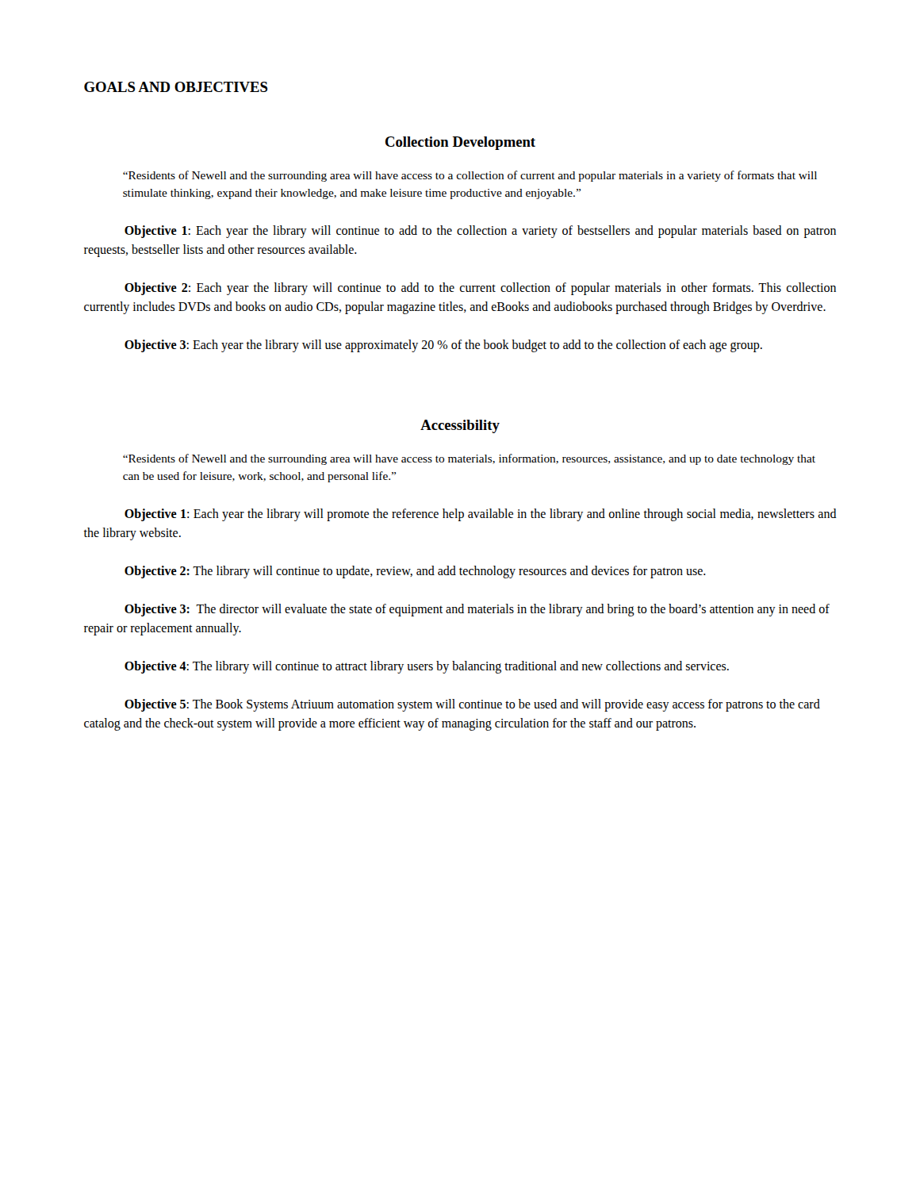GOALS AND OBJECTIVES
Collection Development
“Residents of Newell and the surrounding area will have access to a collection of current and popular materials in a variety of formats that will stimulate thinking, expand their knowledge, and make leisure time productive and enjoyable.”
Objective 1: Each year the library will continue to add to the collection a variety of bestsellers and popular materials based on patron requests, bestseller lists and other resources available.
Objective 2: Each year the library will continue to add to the current collection of popular materials in other formats. This collection currently includes DVDs and books on audio CDs, popular magazine titles, and eBooks and audiobooks purchased through Bridges by Overdrive.
Objective 3: Each year the library will use approximately 20 % of the book budget to add to the collection of each age group.
Accessibility
“Residents of Newell and the surrounding area will have access to materials, information, resources, assistance, and up to date technology that can be used for leisure, work, school, and personal life.”
Objective 1: Each year the library will promote the reference help available in the library and online through social media, newsletters and the library website.
Objective 2: The library will continue to update, review, and add technology resources and devices for patron use.
Objective 3: The director will evaluate the state of equipment and materials in the library and bring to the board’s attention any in need of repair or replacement annually.
Objective 4: The library will continue to attract library users by balancing traditional and new collections and services.
Objective 5: The Book Systems Atriuum automation system will continue to be used and will provide easy access for patrons to the card catalog and the check-out system will provide a more efficient way of managing circulation for the staff and our patrons.